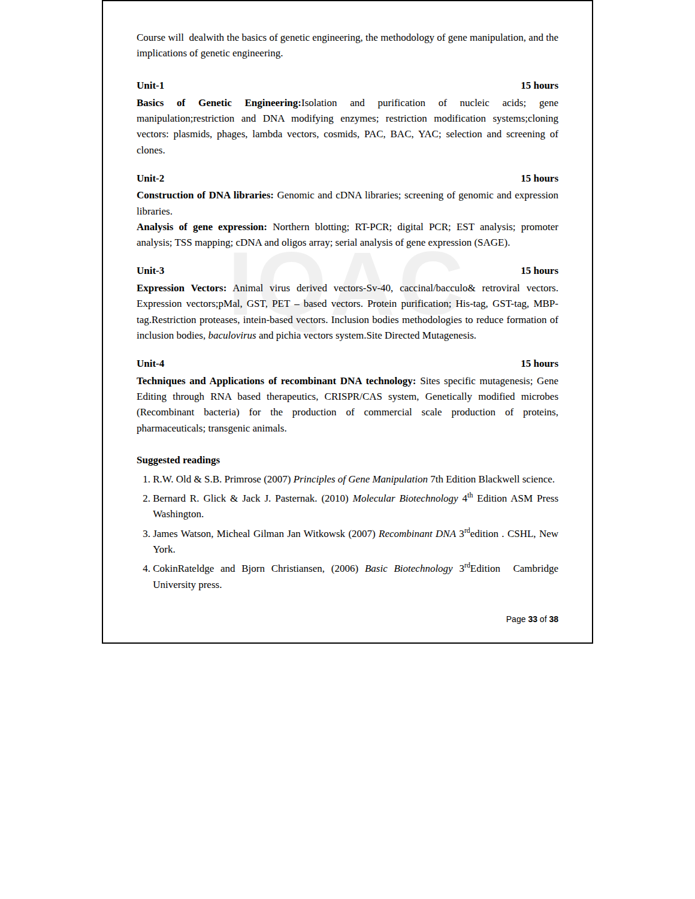IQAC
Course will dealwith the basics of genetic engineering, the methodology of gene manipulation, and the implications of genetic engineering.
Unit-1 15 hours
Basics of Genetic Engineering: Isolation and purification of nucleic acids; gene manipulation;restriction and DNA modifying enzymes; restriction modification systems;cloning vectors: plasmids, phages, lambda vectors, cosmids, PAC, BAC, YAC; selection and screening of clones.
Unit-2 15 hours
Construction of DNA libraries: Genomic and cDNA libraries; screening of genomic and expression libraries.
Analysis of gene expression: Northern blotting; RT-PCR; digital PCR; EST analysis; promoter analysis; TSS mapping; cDNA and oligos array; serial analysis of gene expression (SAGE).
Unit-3 15 hours
Expression Vectors: Animal virus derived vectors-Sv-40, caccinal/bacculo& retroviral vectors. Expression vectors;pMal, GST, PET – based vectors. Protein purification; His-tag, GST-tag, MBP-tag.Restriction proteases, intein-based vectors. Inclusion bodies methodologies to reduce formation of inclusion bodies, baculovirus and pichia vectors system.Site Directed Mutagenesis.
Unit-4 15 hours
Techniques and Applications of recombinant DNA technology: Sites specific mutagenesis; Gene Editing through RNA based therapeutics, CRISPR/CAS system, Genetically modified microbes (Recombinant bacteria) for the production of commercial scale production of proteins, pharmaceuticals; transgenic animals.
Suggested readings
R.W. Old & S.B. Primrose (2007) Principles of Gene Manipulation 7th Edition Blackwell science.
Bernard R. Glick & Jack J. Pasternak. (2010) Molecular Biotechnology 4th Edition ASM Press Washington.
James Watson, Micheal Gilman Jan Witkowsk (2007) Recombinant DNA 3rdedition . CSHL, New York.
CokinRateldge and Bjorn Christiansen, (2006) Basic Biotechnology 3rdEdition Cambridge University press.
Page 33 of 38